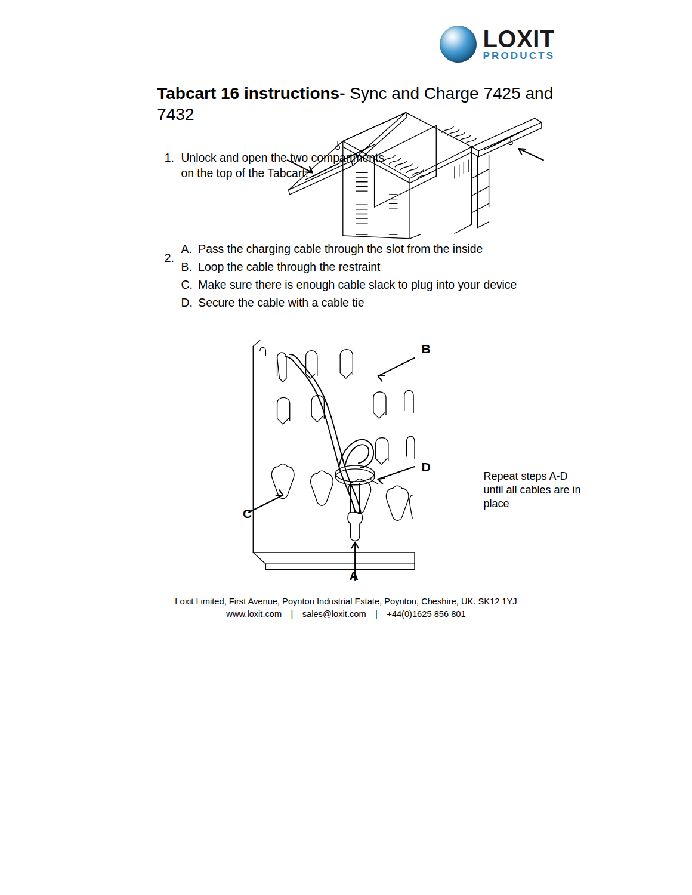LOXIT
PRODUCTS
Tabcart 16 instructions- Sync and Charge 7425 and 7432
1.
Unlock and open the two compartments on the top of the Tabcart.
2.
A. Pass the charging cable through the slot from the inside
B. Loop the cable through the restraint
C. Make sure there is enough cable slack to plug into your device
D. Secure the cable with a cable tie
B D C A
Repeat steps A-D until all cables are in place
Loxit Limited, First Avenue, Poynton Industrial Estate, Poynton, Cheshire, UK. SK12 1YJ
www.loxit.com|sales@loxit.com|+44(0)1625 856 801